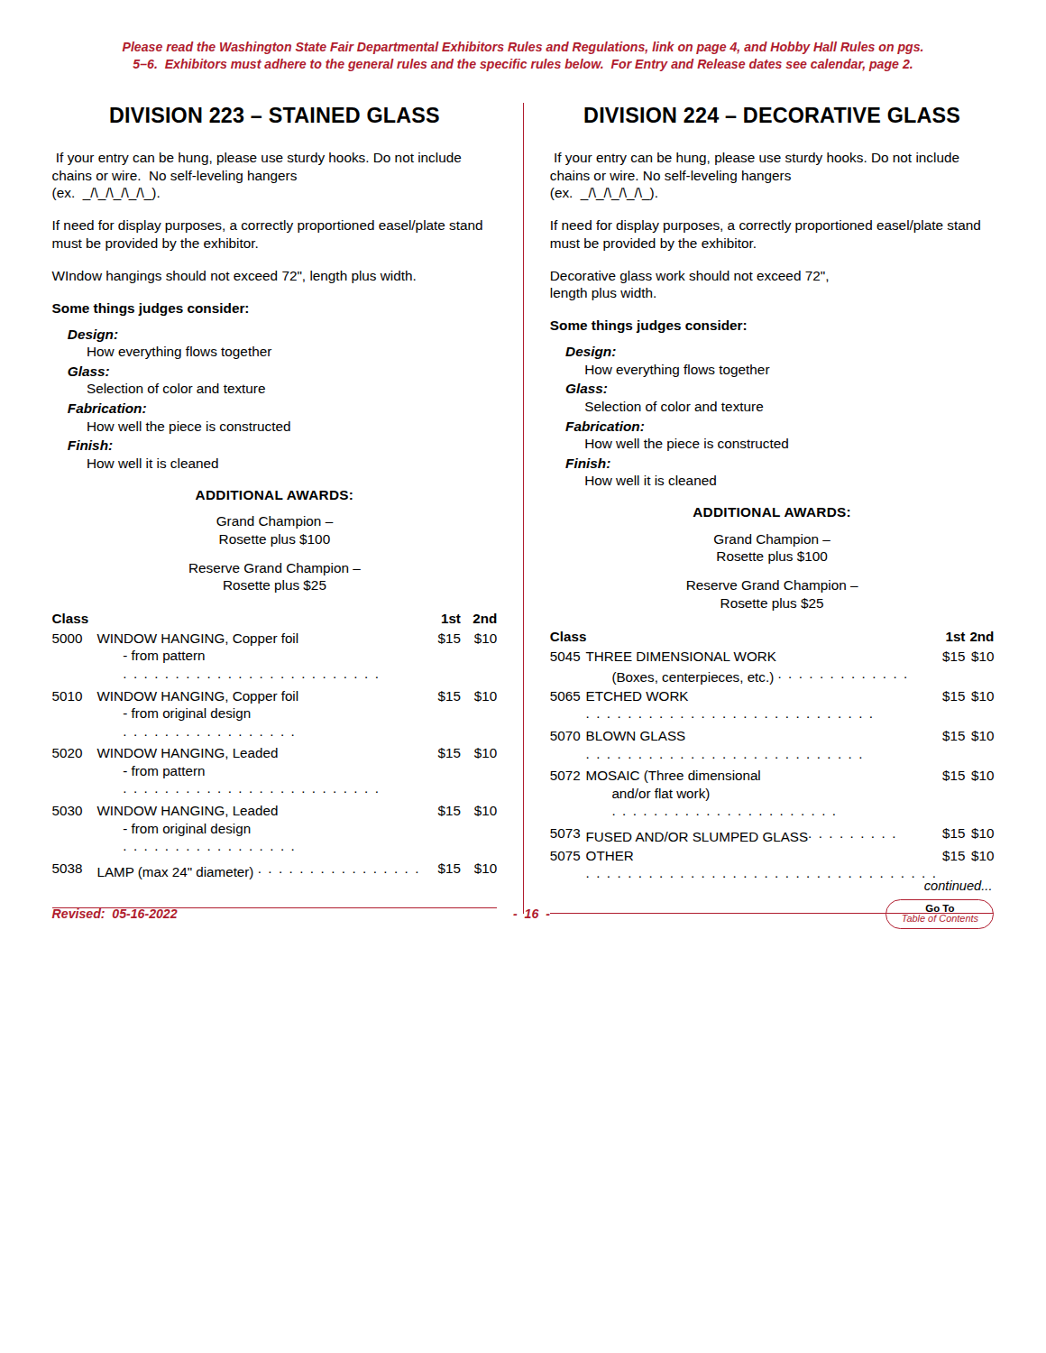Please read the Washington State Fair Departmental Exhibitors Rules and Regulations, link on page 4, and Hobby Hall Rules on pgs.
5–6. Exhibitors must adhere to the general rules and the specific rules below. For Entry and Release dates see calendar, page 2.
DIVISION 223 – STAINED GLASS
If your entry can be hung, please use sturdy hooks. Do not include chains or wire. No self-leveling hangers
(ex. _/\_/\_/\_/\_).
If need for display purposes, a correctly proportioned easel/plate stand must be provided by the exhibitor.
WIndow hangings should not exceed 72", length plus width.
Some things judges consider:
Design:
How everything flows together
Glass:
Selection of color and texture
Fabrication:
How well the piece is constructed
Finish:
How well it is cleaned
ADDITIONAL AWARDS:
Grand Champion –
Rosette plus $100
Reserve Grand Champion –
Rosette plus $25
| Class | 1st | 2nd |
| --- | --- | --- |
| 5000 | WINDOW HANGING, Copper foil - from pattern . . . . . . . . . . . . . . . . . . . . . . . . . | $15 | $10 |
| 5010 | WINDOW HANGING, Copper foil - from original design . . . . . . . . . . . . . . . . . | $15 | $10 |
| 5020 | WINDOW HANGING, Leaded - from pattern . . . . . . . . . . . . . . . . . . . . . . . . . | $15 | $10 |
| 5030 | WINDOW HANGING, Leaded - from original design . . . . . . . . . . . . . . . . . | $15 | $10 |
| 5038 | LAMP (max 24" diameter) . . . . . . . . . . . . . . . . | $15 | $10 |
DIVISION 224 – DECORATIVE GLASS
If your entry can be hung, please use sturdy hooks. Do not include chains or wire. No self-leveling hangers
(ex. _/\_/\_/\_/\_).
If need for display purposes, a correctly proportioned easel/plate stand must be provided by the exhibitor.
Decorative glass work should not exceed 72",
length plus width.
Some things judges consider:
Design:
How everything flows together
Glass:
Selection of color and texture
Fabrication:
How well the piece is constructed
Finish:
How well it is cleaned
ADDITIONAL AWARDS:
Grand Champion –
Rosette plus $100
Reserve Grand Champion –
Rosette plus $25
| Class | 1st | 2nd |
| --- | --- | --- |
| 5045 | THREE DIMENSIONAL WORK (Boxes, centerpieces, etc.) . . . . . . . . . . . . . | $15 | $10 |
| 5065 | ETCHED WORK . . . . . . . . . . . . . . . . . . . . . . . . . . . . | $15 | $10 |
| 5070 | BLOWN GLASS . . . . . . . . . . . . . . . . . . . . . . . . . . . | $15 | $10 |
| 5072 | MOSAIC (Three dimensional and/or flat work) . . . . . . . . . . . . . . . . . . . . . . | $15 | $10 |
| 5073 | FUSED AND/OR SLUMPED GLASS . . . . . . . . . | $15 | $10 |
| 5075 | OTHER . . . . . . . . . . . . . . . . . . . . . . . . . . . . . . . . . . | $15 | $10 |
continued...
Revised: 05-16-2022
- 16 -
Go To
Table of Contents